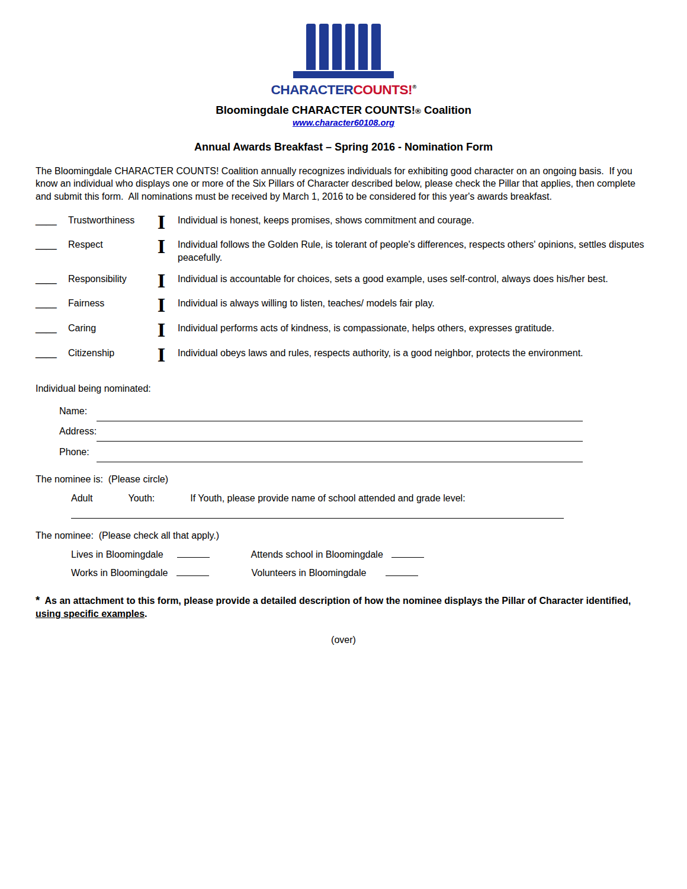CHARACTER COUNTS!®
Bloomingdale CHARACTER COUNTS!® Coalition
www.character60108.org
Annual Awards Breakfast – Spring 2016 - Nomination Form
The Bloomingdale CHARACTER COUNTS! Coalition annually recognizes individuals for exhibiting good character on an ongoing basis. If you know an individual who displays one or more of the Six Pillars of Character described below, please check the Pillar that applies, then complete and submit this form. All nominations must be received by March 1, 2016 to be considered for this year's awards breakfast.
| ____ | Trustworthiness | I | Individual is honest, keeps promises, shows commitment and courage. |
| ____ | Respect | I | Individual follows the Golden Rule, is tolerant of people's differences, respects others' opinions, settles disputes peacefully. |
| ____ | Responsibility | I | Individual is accountable for choices, sets a good example, uses self-control, always does his/her best. |
| ____ | Fairness | I | Individual is always willing to listen, teaches/ models fair play. |
| ____ | Caring | I | Individual performs acts of kindness, is compassionate, helps others, expresses gratitude. |
| ____ | Citizenship | I | Individual obeys laws and rules, respects authority, is a good neighbor, protects the environment. |
Individual being nominated:
| Name: | |
| Address: | |
| Phone: | |
The nominee is: (Please circle)
Adult Youth: If Youth, please provide name of school attended and grade level:
The nominee: (Please check all that apply.)
Lives in Bloomingdale Attends school in Bloomingdale
Works in Bloomingdale Volunteers in Bloomingdale
* As an attachment to this form, please provide a detailed description of how the nominee displays the Pillar of Character identified, using specific examples.
(over)